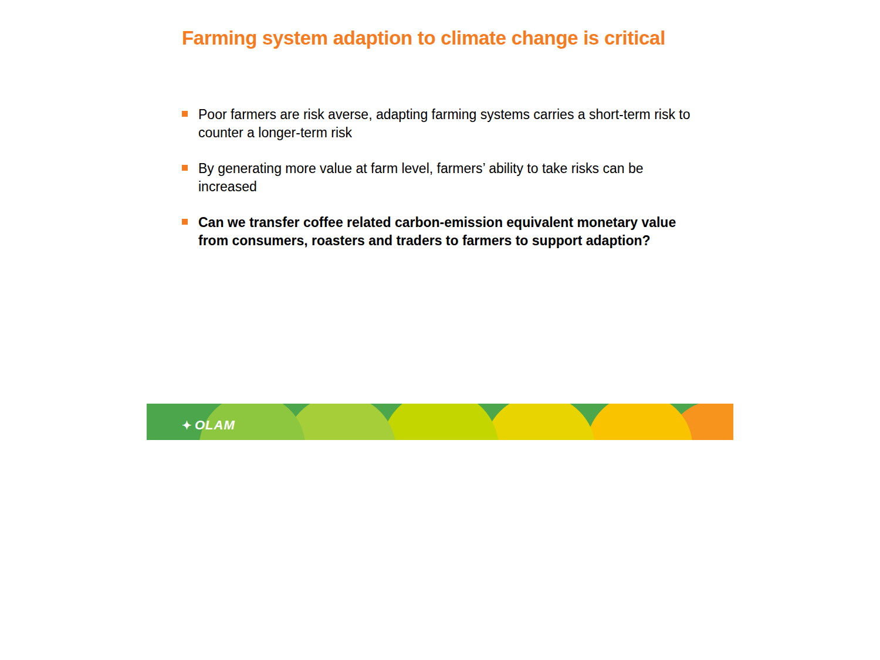Farming system adaption to climate change is critical
Poor farmers are risk averse, adapting farming systems carries a short-term risk to counter a longer-term risk
By generating more value at farm level, farmers’ ability to take risks can be increased
Can we transfer coffee related carbon-emission equivalent monetary value from consumers, roasters and traders to farmers to support adaption?
✦OLAM